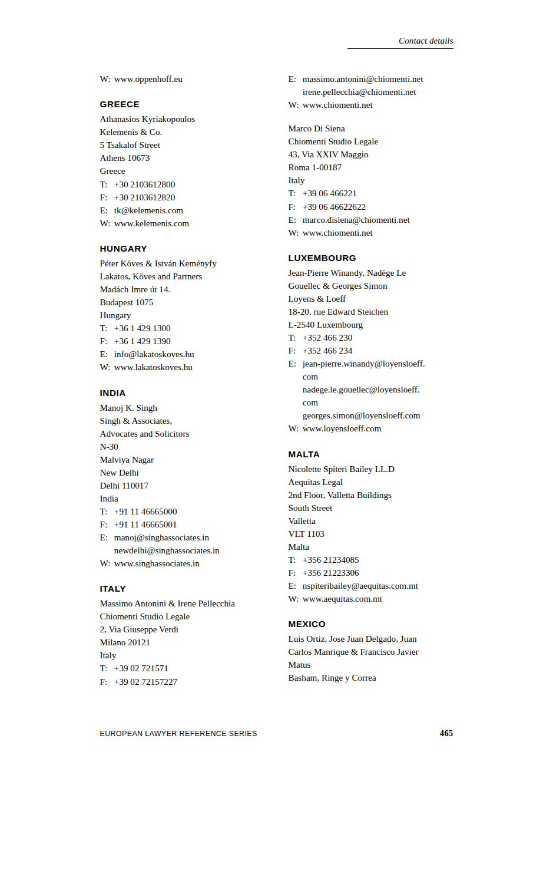Contact details
W: www.oppenhoff.eu
Greece
Athanasios Kyriakopoulos
Kelemenis & Co.
5 Tsakalof Street
Athens 10673
Greece
T:+30 2103612800
F:+30 2103612820
E: tk@kelemenis.com
W: www.kelemenis.com
Hungary
Péter Köves & István Keményfy
Lakatos, Köves and Partners
Madách Imre út 14.
Budapest 1075
Hungary
T:+36 1 429 1300
F:+36 1 429 1390
E: info@lakatoskoves.hu
W: www.lakatoskoves.hu
India
Manoj K. Singh
Singh & Associates,
Advocates and Solicitors
N-30
Malviya Nagar
New Delhi
Delhi 110017
India
T:+91 11 46665000
F:+91 11 46665001
E: manoj@singhassociates.in
newdelhi@singhassociates.in
W: www.singhassociates.in
Italy
Massimo Antonini & Irene Pellecchia
Chiomenti Studio Legale
2, Via Giuseppe Verdi
Milano 20121
Italy
T:+39 02 721571
F:+39 02 72157227
E: massimo.antonini@chiomenti.net
irene.pellecchia@chiomenti.net
W: www.chiomenti.net
Marco Di Siena
Chiomenti Studio Legale
43, Via XXIV Maggio
Roma 1-00187
Italy
T:+39 06 466221
F:+39 06 46622622
E: marco.disiena@chiomenti.net
W: www.chiomenti.net
Luxembourg
Jean-Pierre Winandy, Nadège Le
Gouellec & Georges Simon
Loyens & Loeff
18-20, rue Edward Steichen
L-2540 Luxembourg
T:+352 466 230
F:+352 466 234
E: jean-pierre.winandy@loyensloeff.
com
nadege.le.gouellec@loyensloeff.
com
georges.simon@loyensloeff.com
W: www.loyensloeff.com
Malta
Nicolette Spiteri Bailey LL.D
Aequitas Legal
2nd Floor, Valletta Buildings
South Street
Valletta
VLT 1103
Malta
T:+356 21234085
F:+356 21223306
E: nspiteribailey@aequitas.com.mt
W: www.aequitas.com.mt
Mexico
Luis Ortiz, Jose Juan Delgado, Juan
Carlos Manrique & Francisco Javier
Matus
Basham, Ringe y Correa
EUROPEAN LAWYER REFERENCE SERIES 465